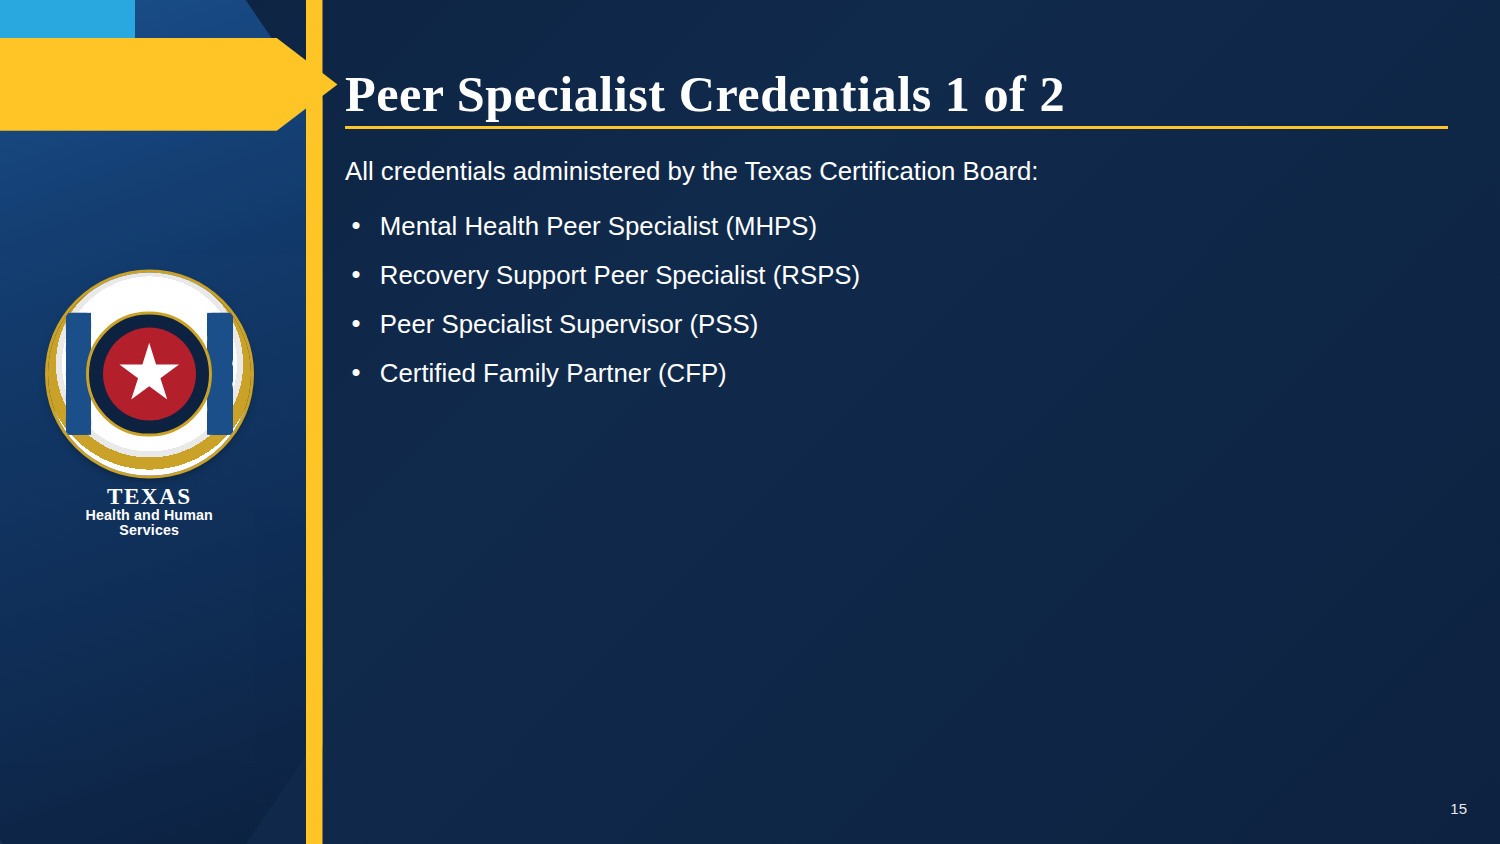TEXAS
Health and Human
Services
Peer Specialist Credentials 1 of 2
All credentials administered by the Texas Certification Board:
Mental Health Peer Specialist (MHPS)
Recovery Support Peer Specialist (RSPS)
Peer Specialist Supervisor (PSS)
Certified Family Partner (CFP)
15